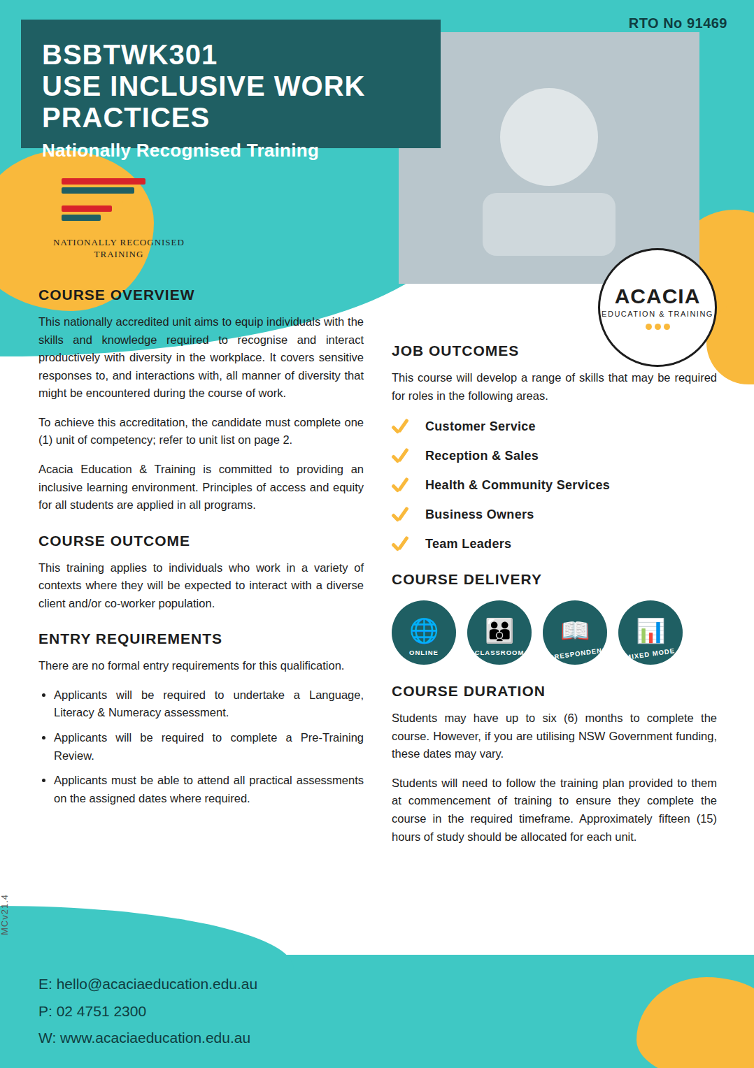RTO No 91469
BSBTWK301
Use Inclusive Work Practices
Nationally Recognised Training
Nationally Recognised
Training
ACACIA
EDUCATION & TRAINING
Course Overview
This nationally accredited unit aims to equip individuals with the skills and knowledge required to recognise and interact productively with diversity in the workplace. It covers sensitive responses to, and interactions with, all manner of diversity that might be encountered during the course of work.
To achieve this accreditation, the candidate must complete one (1) unit of competency; refer to unit list on page 2.
Acacia Education & Training is committed to providing an inclusive learning environment. Principles of access and equity for all students are applied in all programs.
Course Outcome
This training applies to individuals who work in a variety of contexts where they will be expected to interact with a diverse client and/or co-worker population.
Entry Requirements
There are no formal entry requirements for this qualification.
Applicants will be required to undertake a Language, Literacy & Numeracy assessment.
Applicants will be required to complete a Pre-Training Review.
Applicants must be able to attend all practical assessments on the assigned dates where required.
Job Outcomes
This course will develop a range of skills that may be required for roles in the following areas.
Customer Service
Reception & Sales
Health & Community Services
Business Owners
Team Leaders
Course Delivery
🌐 Online
👪 Classroom
📖 Correspondence
📊 Mixed Mode
Course Duration
Students may have up to six (6) months to complete the course. However, if you are utilising NSW Government funding, these dates may vary.
Students will need to follow the training plan provided to them at commencement of training to ensure they complete the course in the required timeframe. Approximately fifteen (15) hours of study should be allocated for each unit.
MCv21.4
E: hello@acaciaeducation.edu.au
P: 02 4751 2300
W: www.acaciaeducation.edu.au